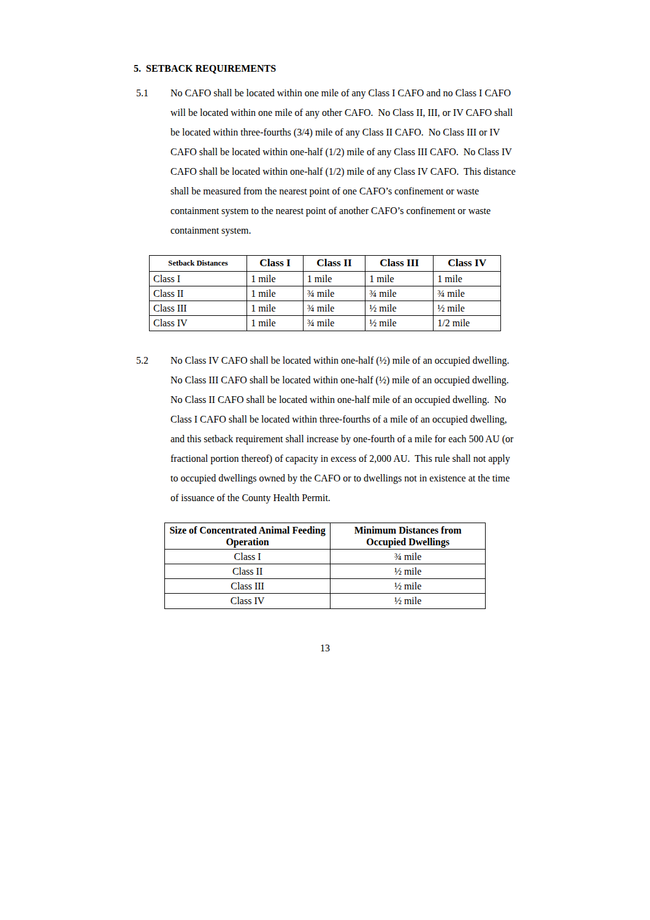5. SETBACK REQUIREMENTS
5.1
No CAFO shall be located within one mile of any Class I CAFO and no Class I CAFO will be located within one mile of any other CAFO. No Class II, III, or IV CAFO shall be located within three-fourths (3/4) mile of any Class II CAFO. No Class III or IV CAFO shall be located within one-half (1/2) mile of any Class III CAFO. No Class IV CAFO shall be located within one-half (1/2) mile of any Class IV CAFO. This distance shall be measured from the nearest point of one CAFO’s confinement or waste containment system to the nearest point of another CAFO’s confinement or waste containment system.
| Setback Distances | Class I | Class II | Class III | Class IV |
| --- | --- | --- | --- | --- |
| Class I | 1 mile | 1 mile | 1 mile | 1 mile |
| Class II | 1 mile | ¾ mile | ¾ mile | ¾ mile |
| Class III | 1 mile | ¾ mile | ½ mile | ½ mile |
| Class IV | 1 mile | ¾ mile | ½ mile | 1/2 mile |
5.2
No Class IV CAFO shall be located within one-half (½) mile of an occupied dwelling. No Class III CAFO shall be located within one-half (½) mile of an occupied dwelling. No Class II CAFO shall be located within one-half mile of an occupied dwelling. No Class I CAFO shall be located within three-fourths of a mile of an occupied dwelling, and this setback requirement shall increase by one-fourth of a mile for each 500 AU (or fractional portion thereof) of capacity in excess of 2,000 AU. This rule shall not apply to occupied dwellings owned by the CAFO or to dwellings not in existence at the time of issuance of the County Health Permit.
| Size of Concentrated Animal Feeding Operation | Minimum Distances from Occupied Dwellings |
| --- | --- |
| Class I | ¾ mile |
| Class II | ½ mile |
| Class III | ½ mile |
| Class IV | ½ mile |
13